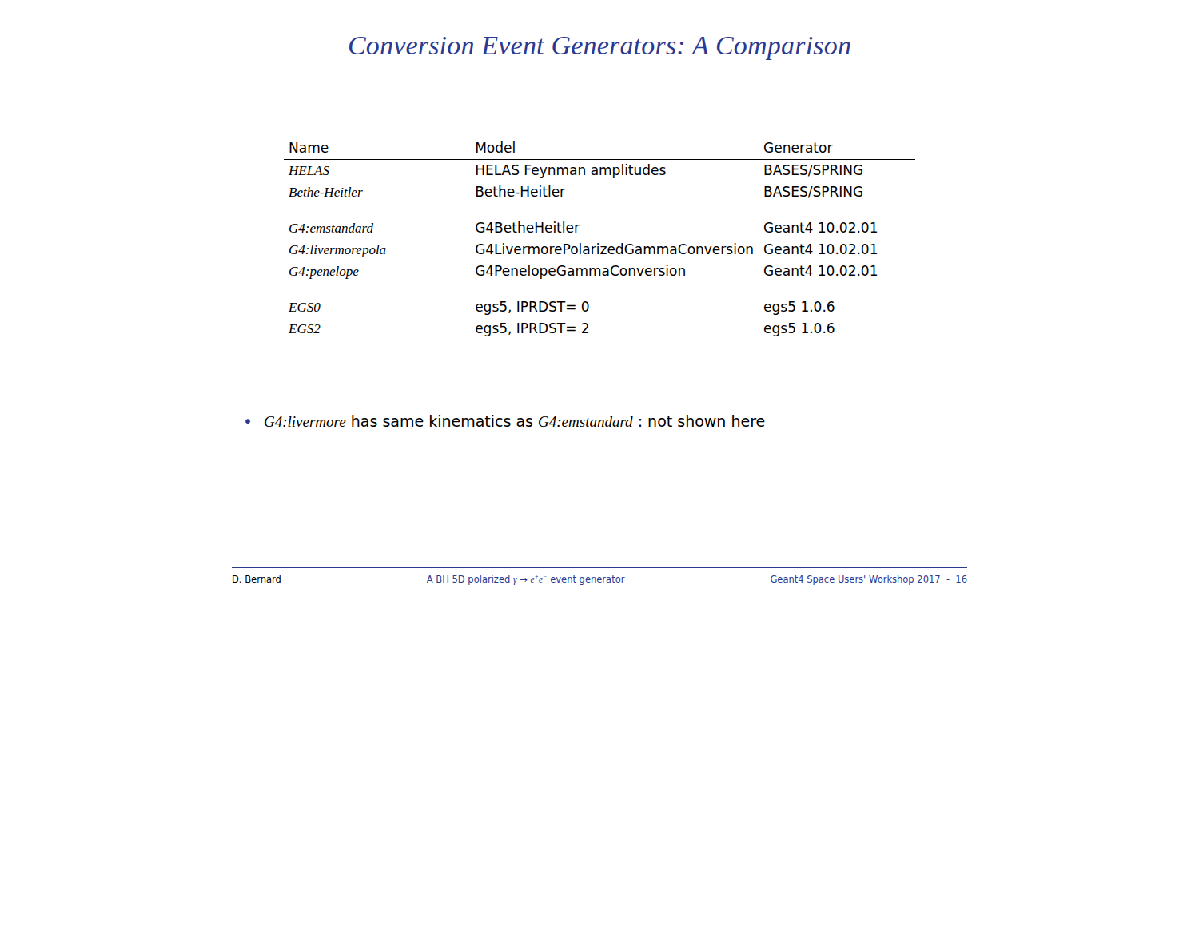Conversion Event Generators: A Comparison
| Name | Model | Generator |
| --- | --- | --- |
| HELAS | HELAS Feynman amplitudes | BASES/SPRING |
| Bethe-Heitler | Bethe-Heitler | BASES/SPRING |
| G4:emstandard | G4BetheHeitler | Geant4 10.02.01 |
| G4:livermorepola | G4LivermorePolarizedGammaConversion | Geant4 10.02.01 |
| G4:penelope | G4PenelopeGammaConversion | Geant4 10.02.01 |
| EGS0 | egs5, IPRDST= 0 | egs5 1.0.6 |
| EGS2 | egs5, IPRDST= 2 | egs5 1.0.6 |
G4:livermore has same kinematics as G4:emstandard : not shown here
D. Bernard
A BH 5D polarized γ → e+e− event generator
Geant4 Space Users' Workshop 2017 - 16